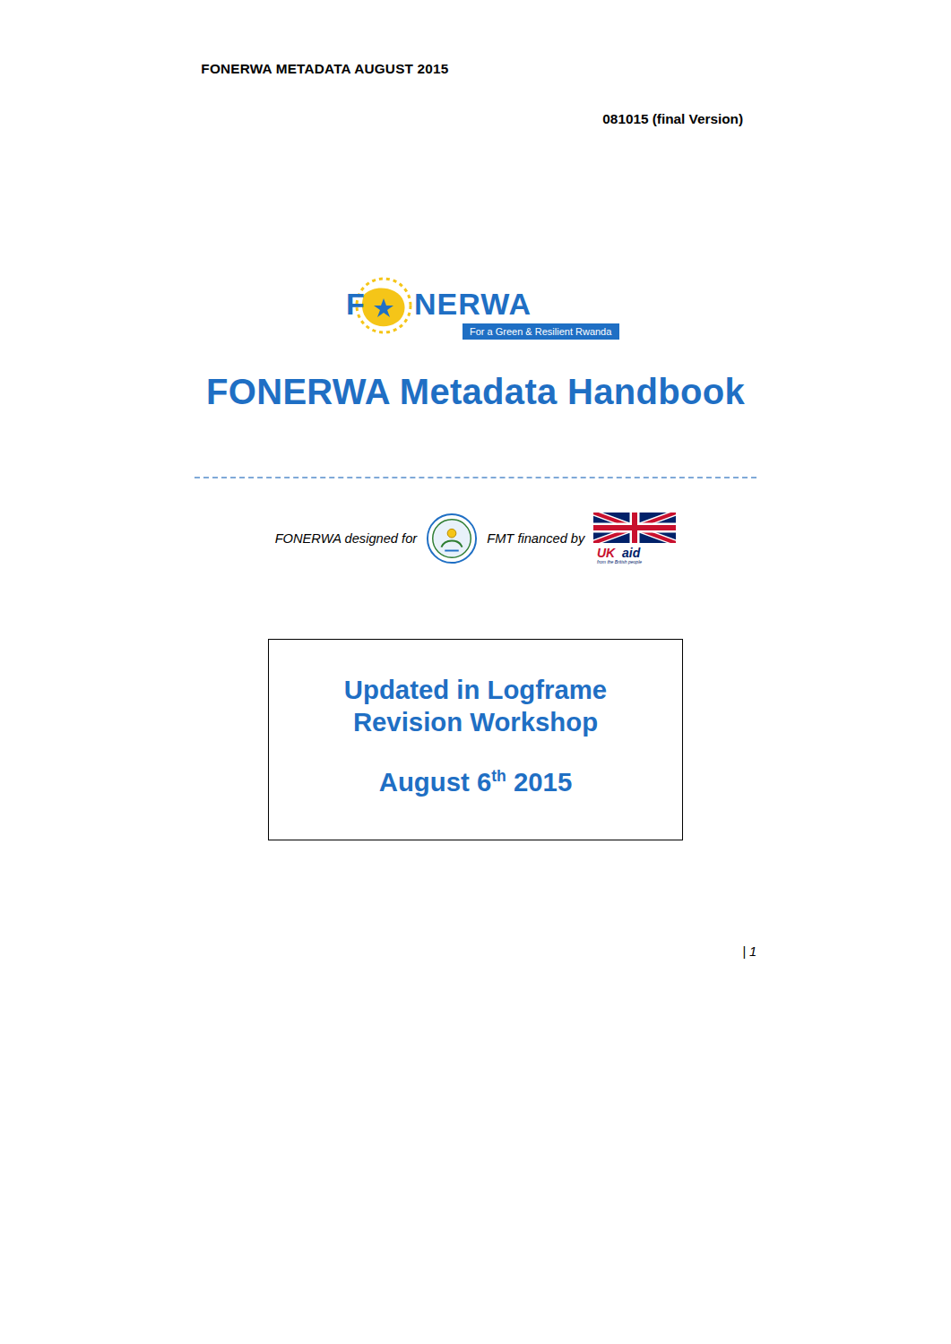FONERWA METADATA AUGUST 2015
081015 (final Version)
NERWA F For a Green & Resilient Rwanda
FONERWA Metadata Handbook
FONERWA designed for FMT financed by UK aid from the British people
Updated in Logframe Revision Workshop
August 6th 2015
| 1